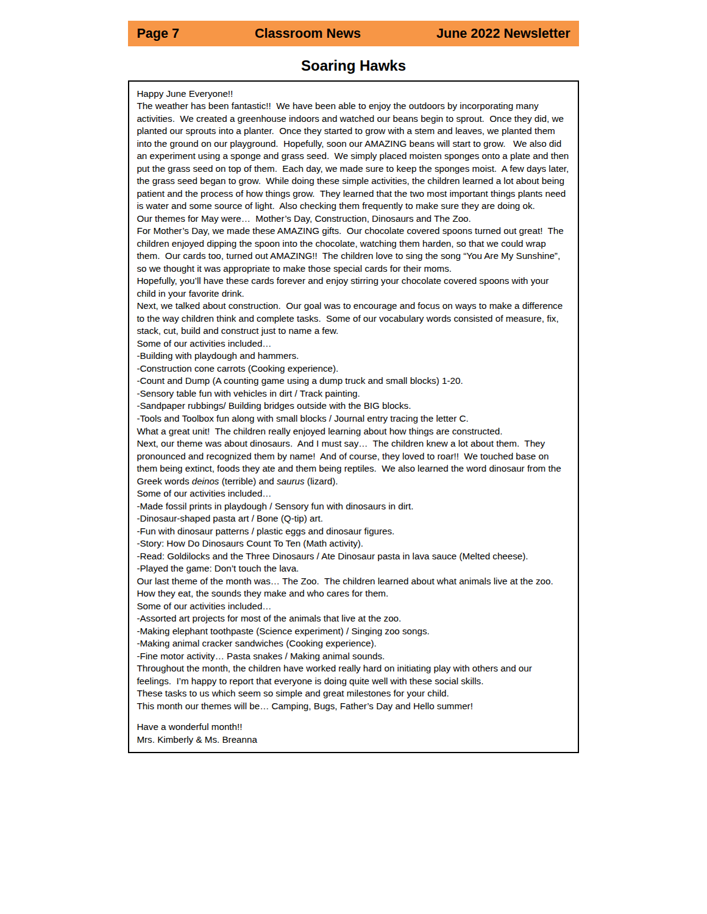Page 7 Classroom News June 2022 Newsletter
Soaring Hawks
Happy June Everyone!!
The weather has been fantastic!! We have been able to enjoy the outdoors by incorporating many activities. We created a greenhouse indoors and watched our beans begin to sprout. Once they did, we planted our sprouts into a planter. Once they started to grow with a stem and leaves, we planted them into the ground on our playground. Hopefully, soon our AMAZING beans will start to grow. We also did an experiment using a sponge and grass seed. We simply placed moisten sponges onto a plate and then put the grass seed on top of them. Each day, we made sure to keep the sponges moist. A few days later, the grass seed began to grow. While doing these simple activities, the children learned a lot about being patient and the process of how things grow. They learned that the two most important things plants need is water and some source of light. Also checking them frequently to make sure they are doing ok.
Our themes for May were… Mother’s Day, Construction, Dinosaurs and The Zoo.
For Mother’s Day, we made these AMAZING gifts. Our chocolate covered spoons turned out great! The children enjoyed dipping the spoon into the chocolate, watching them harden, so that we could wrap them. Our cards too, turned out AMAZING!! The children love to sing the song “You Are My Sunshine”, so we thought it was appropriate to make those special cards for their moms.
Hopefully, you’ll have these cards forever and enjoy stirring your chocolate covered spoons with your child in your favorite drink.
Next, we talked about construction. Our goal was to encourage and focus on ways to make a difference to the way children think and complete tasks. Some of our vocabulary words consisted of measure, fix, stack, cut, build and construct just to name a few.
Some of our activities included…
-Building with playdough and hammers.
-Construction cone carrots (Cooking experience).
-Count and Dump (A counting game using a dump truck and small blocks) 1-20.
-Sensory table fun with vehicles in dirt / Track painting.
-Sandpaper rubbings/ Building bridges outside with the BIG blocks.
-Tools and Toolbox fun along with small blocks / Journal entry tracing the letter C.
What a great unit! The children really enjoyed learning about how things are constructed.
Next, our theme was about dinosaurs. And I must say… The children knew a lot about them. They pronounced and recognized them by name! And of course, they loved to roar!! We touched base on them being extinct, foods they ate and them being reptiles. We also learned the word dinosaur from the Greek words deinos (terrible) and saurus (lizard).
Some of our activities included…
-Made fossil prints in playdough / Sensory fun with dinosaurs in dirt.
-Dinosaur-shaped pasta art / Bone (Q-tip) art.
-Fun with dinosaur patterns / plastic eggs and dinosaur figures.
-Story: How Do Dinosaurs Count To Ten (Math activity).
-Read: Goldilocks and the Three Dinosaurs / Ate Dinosaur pasta in lava sauce (Melted cheese).
-Played the game: Don’t touch the lava.
Our last theme of the month was… The Zoo. The children learned about what animals live at the zoo. How they eat, the sounds they make and who cares for them.
Some of our activities included…
-Assorted art projects for most of the animals that live at the zoo.
-Making elephant toothpaste (Science experiment) / Singing zoo songs.
-Making animal cracker sandwiches (Cooking experience).
-Fine motor activity… Pasta snakes / Making animal sounds.
Throughout the month, the children have worked really hard on initiating play with others and our feelings. I’m happy to report that everyone is doing quite well with these social skills.
These tasks to us which seem so simple and great milestones for your child.
This month our themes will be… Camping, Bugs, Father’s Day and Hello summer!
Have a wonderful month!!
Mrs. Kimberly & Ms. Breanna